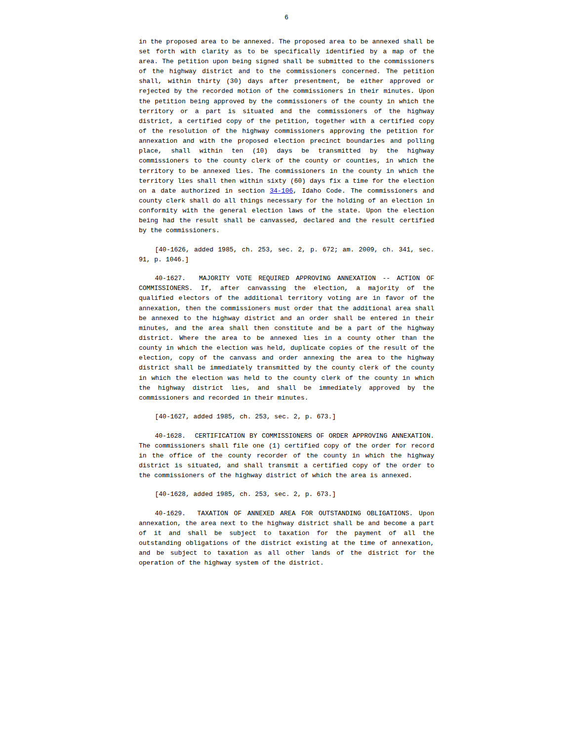6
in the proposed area to be annexed. The proposed area to be annexed shall be set forth with clarity as to be specifically identified by a map of the area. The petition upon being signed shall be submitted to the commissioners of the highway district and to the commissioners concerned. The petition shall, within thirty (30) days after presentment, be either approved or rejected by the recorded motion of the commissioners in their minutes. Upon the petition being approved by the commissioners of the county in which the territory or a part is situated and the commissioners of the highway district, a certified copy of the petition, together with a certified copy of the resolution of the highway commissioners approving the petition for annexation and with the proposed election precinct boundaries and polling place, shall within ten (10) days be transmitted by the highway commissioners to the county clerk of the county or counties, in which the territory to be annexed lies. The commissioners in the county in which the territory lies shall then within sixty (60) days fix a time for the election on a date authorized in section 34-106, Idaho Code. The commissioners and county clerk shall do all things necessary for the holding of an election in conformity with the general election laws of the state. Upon the election being had the result shall be canvassed, declared and the result certified by the commissioners.
[40-1626, added 1985, ch. 253, sec. 2, p. 672; am. 2009, ch. 341, sec. 91, p. 1046.]
40-1627. MAJORITY VOTE REQUIRED APPROVING ANNEXATION -- ACTION OF COMMISSIONERS. If, after canvassing the election, a majority of the qualified electors of the additional territory voting are in favor of the annexation, then the commissioners must order that the additional area shall be annexed to the highway district and an order shall be entered in their minutes, and the area shall then constitute and be a part of the highway district. Where the area to be annexed lies in a county other than the county in which the election was held, duplicate copies of the result of the election, copy of the canvass and order annexing the area to the highway district shall be immediately transmitted by the county clerk of the county in which the election was held to the county clerk of the county in which the highway district lies, and shall be immediately approved by the commissioners and recorded in their minutes.
[40-1627, added 1985, ch. 253, sec. 2, p. 673.]
40-1628. CERTIFICATION BY COMMISSIONERS OF ORDER APPROVING ANNEXATION. The commissioners shall file one (1) certified copy of the order for record in the office of the county recorder of the county in which the highway district is situated, and shall transmit a certified copy of the order to the commissioners of the highway district of which the area is annexed.
[40-1628, added 1985, ch. 253, sec. 2, p. 673.]
40-1629. TAXATION OF ANNEXED AREA FOR OUTSTANDING OBLIGATIONS. Upon annexation, the area next to the highway district shall be and become a part of it and shall be subject to taxation for the payment of all the outstanding obligations of the district existing at the time of annexation, and be subject to taxation as all other lands of the district for the operation of the highway system of the district.